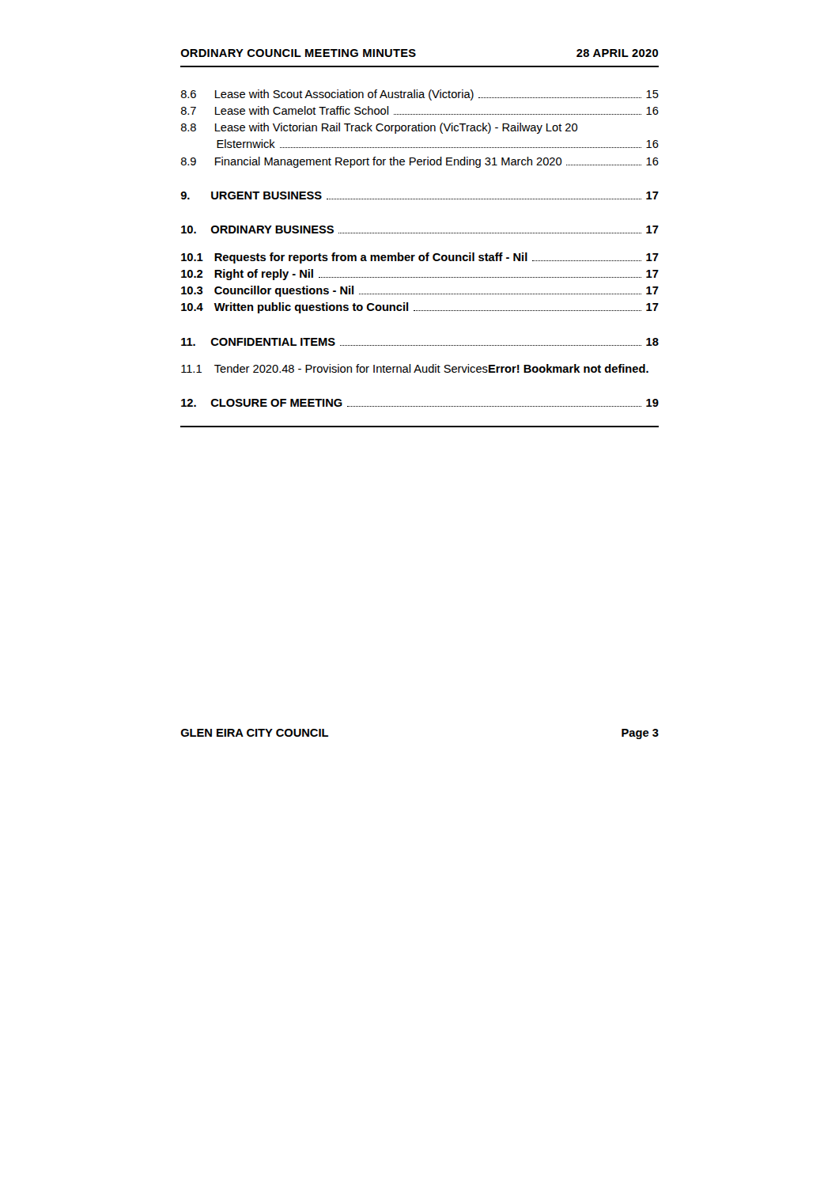Ordinary Council Meeting Minutes 28 April 2020
8.6 Lease with Scout Association of Australia (Victoria) 15
8.7 Lease with Camelot Traffic School 16
8.8 Lease with Victorian Rail Track Corporation (VicTrack) - Railway Lot 20
Elsternwick 16
8.9 Financial Management Report for the Period Ending 31 March 2020 16
9. Urgent Business 17
10. Ordinary Business 17
10.1 Requests for reports from a member of Council staff - Nil 17
10.2 Right of reply - Nil 17
10.3 Councillor questions - Nil 17
10.4 Written public questions to Council 17
11. Confidential Items 18
11.1 Tender 2020.48 - Provision for Internal Audit ServicesError! Bookmark not defined.
12. Closure of Meeting 19
Glen Eira City Council Page 3